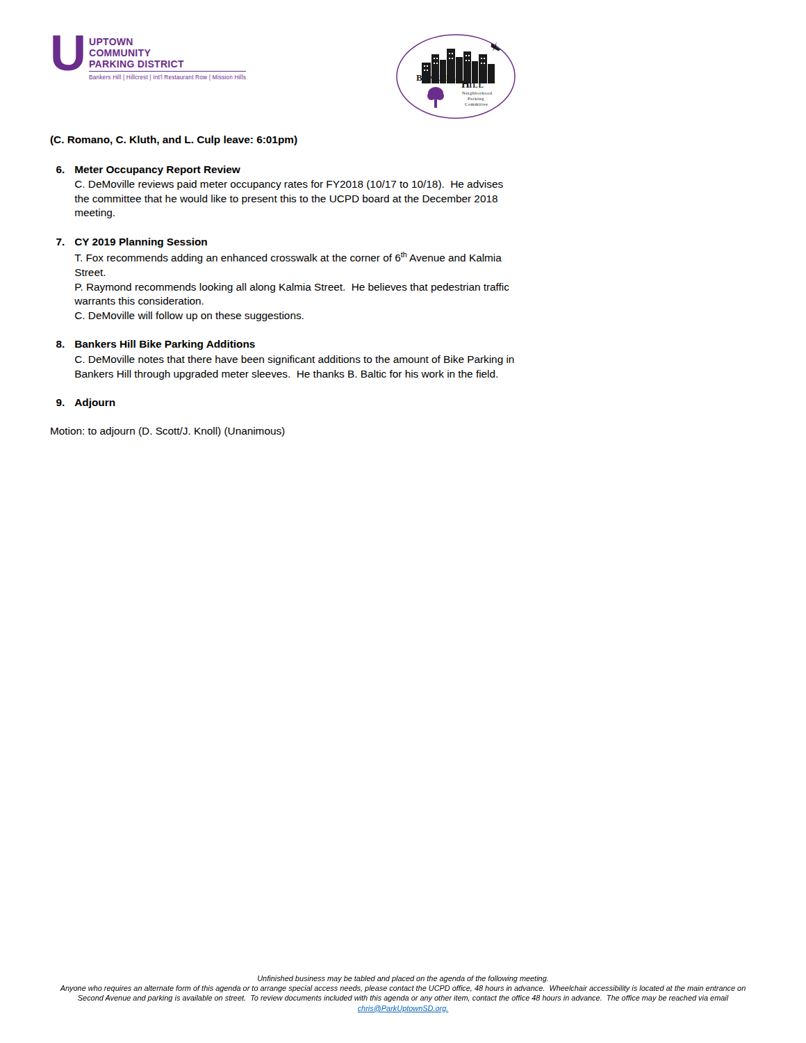U
UPTOWN
COMMUNITY
PARKING DISTRICT
Bankers Hill | Hillcrest | Int'l Restaurant Row | Mission Hills
B ANKERS H ILL Neighborhood Parking Committee
(C. Romano, C. Kluth, and L. Culp leave: 6:01pm)
Meter Occupancy Report Review
C. DeMoville reviews paid meter occupancy rates for FY2018 (10/17 to 10/18). He advises the committee that he would like to present this to the UCPD board at the December 2018 meeting.
CY 2019 Planning Session
T. Fox recommends adding an enhanced crosswalk at the corner of 6th Avenue and Kalmia Street.
P. Raymond recommends looking all along Kalmia Street. He believes that pedestrian traffic warrants this consideration.
C. DeMoville will follow up on these suggestions.
Bankers Hill Bike Parking Additions
C. DeMoville notes that there have been significant additions to the amount of Bike Parking in Bankers Hill through upgraded meter sleeves. He thanks B. Baltic for his work in the field.
Adjourn
Motion: to adjourn (D. Scott/J. Knoll) (Unanimous)
Unfinished business may be tabled and placed on the agenda of the following meeting.
Anyone who requires an alternate form of this agenda or to arrange special access needs, please contact the UCPD office, 48 hours in advance. Wheelchair accessibility is located at the main entrance on Second Avenue and parking is available on street. To review documents included with this agenda or any other item, contact the office 48 hours in advance. The office may be reached via email chris@ParkUptownSD.org.